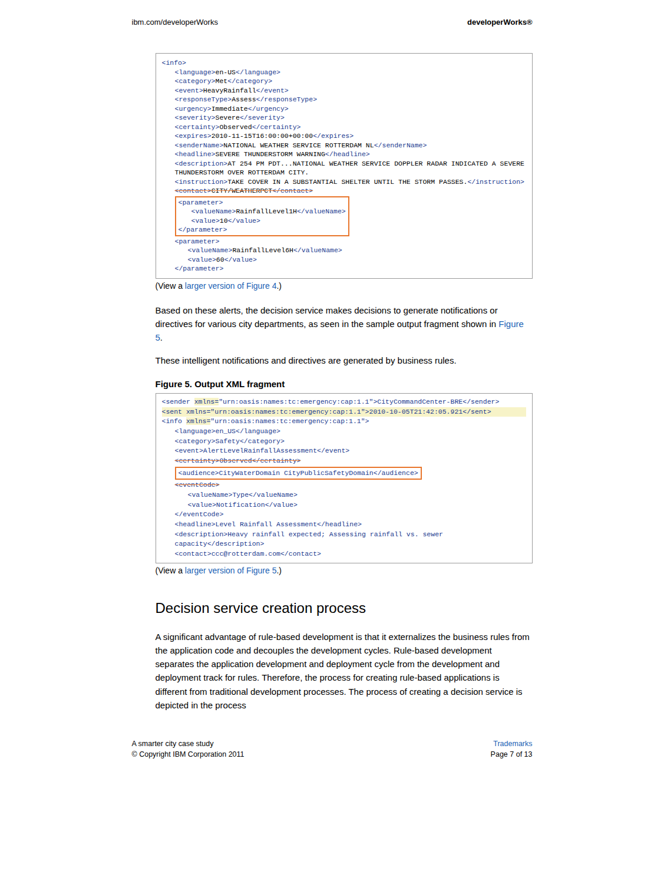ibm.com/developerWorks
developerWorks®
<info>
<language>en-US</language>
<category>Met</category>
<event>HeavyRainfall</event>
<responseType>Assess</responseType>
<urgency>Immediate</urgency>
<severity>Severe</severity>
<certainty>Observed</certainty>
<expires>2010-11-15T16:00:00+00:00</expires>
<senderName>NATIONAL WEATHER SERVICE ROTTERDAM NL</senderName>
<headline>SEVERE THUNDERSTORM WARNING</headline>
<description>AT 254 PM PDT...NATIONAL WEATHER SERVICE DOPPLER RADAR INDICATED A SEVERE THUNDERSTORM OVER ROTTERDAM CITY.
<instruction>TAKE COVER IN A SUBSTANTIAL SHELTER UNTIL THE STORM PASSES.</instruction>
<contact>CITY/WEATHERPCT</contact>
<parameter> <valueName>RainfallLevel1H</valueName> <value>10</value> </parameter>
<parameter>
<valueName>RainfallLevel6H</valueName>
<value>60</value>
</parameter>
(View a larger version of Figure 4.)
Based on these alerts, the decision service makes decisions to generate notifications or directives for various city departments, as seen in the sample output fragment shown in Figure 5.
These intelligent notifications and directives are generated by business rules.
Figure 5. Output XML fragment
<sender xmlns="urn:oasis:names:tc:emergency:cap:1.1">CityCommandCenter-BRE</sender>
<sent xmlns="urn:oasis:names:tc:emergency:cap:1.1">2010-10-05T21:42:05.921</sent>
<info xmlns="urn:oasis:names:tc:emergency:cap:1.1">
<language>en_US</language>
<category>Safety</category>
<event>AlertLevelRainfallAssessment</event>
<certainty>Observed</certainty>
<audience>CityWaterDomain CityPublicSafetyDomain</audience>
<eventCode>
<valueName>Type</valueName>
<value>Notification</value>
</eventCode>
<headline>Level Rainfall Assessment</headline>
<description>Heavy rainfall expected; Assessing rainfall vs. sewer capacity</description>
<contact>ccc@rotterdam.com</contact>
(View a larger version of Figure 5.)
Decision service creation process
A significant advantage of rule-based development is that it externalizes the business rules from the application code and decouples the development cycles. Rule-based development separates the application development and deployment cycle from the development and deployment track for rules. Therefore, the process for creating rule-based applications is different from traditional development processes. The process of creating a decision service is depicted in the process
A smarter city case study
© Copyright IBM Corporation 2011
Trademarks
Page 7 of 13